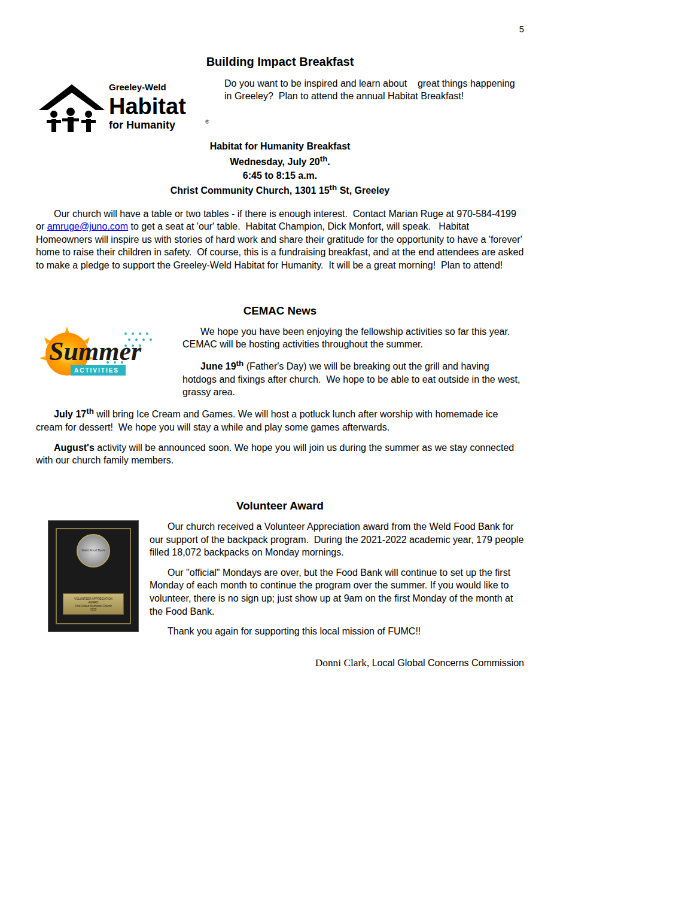5
Building Impact Breakfast
Greeley-Weld Habitat for Humanity ®
Do you want to be inspired and learn about great things happening in Greeley? Plan to attend the annual Habitat Breakfast!
Habitat for Humanity Breakfast
Wednesday, July 20th.
6:45 to 8:15 a.m.
Christ Community Church, 1301 15th St, Greeley
Our church will have a table or two tables - if there is enough interest. Contact Marian Ruge at 970-584-4199 or amruge@juno.com to get a seat at 'our' table. Habitat Champion, Dick Monfort, will speak. Habitat Homeowners will inspire us with stories of hard work and share their gratitude for the opportunity to have a 'forever' home to raise their children in safety. Of course, this is a fundraising breakfast, and at the end attendees are asked to make a pledge to support the Greeley-Weld Habitat for Humanity. It will be a great morning! Plan to attend!
CEMAC News
Summer ACTIVITIES
We hope you have been enjoying the fellowship activities so far this year. CEMAC will be hosting activities throughout the summer.
June 19th (Father's Day) we will be breaking out the grill and having hotdogs and fixings after church. We hope to be able to eat outside in the west, grassy area.
July 17th will bring Ice Cream and Games. We will host a potluck lunch after worship with homemade ice cream for dessert! We hope you will stay a while and play some games afterwards.
August's activity will be announced soon. We hope you will join us during the summer as we stay connected with our church family members.
Volunteer Award
Weld Food Bank
VOLUNTEER APPRECIATION
AWARD
First United Methodist Church
2022
Our church received a Volunteer Appreciation award from the Weld Food Bank for our support of the backpack program. During the 2021-2022 academic year, 179 people filled 18,072 backpacks on Monday mornings.
Our "official" Mondays are over, but the Food Bank will continue to set up the first Monday of each month to continue the program over the summer. If you would like to volunteer, there is no sign up; just show up at 9am on the first Monday of the month at the Food Bank.
Thank you again for supporting this local mission of FUMC!!
Donni Clark, Local Global Concerns Commission